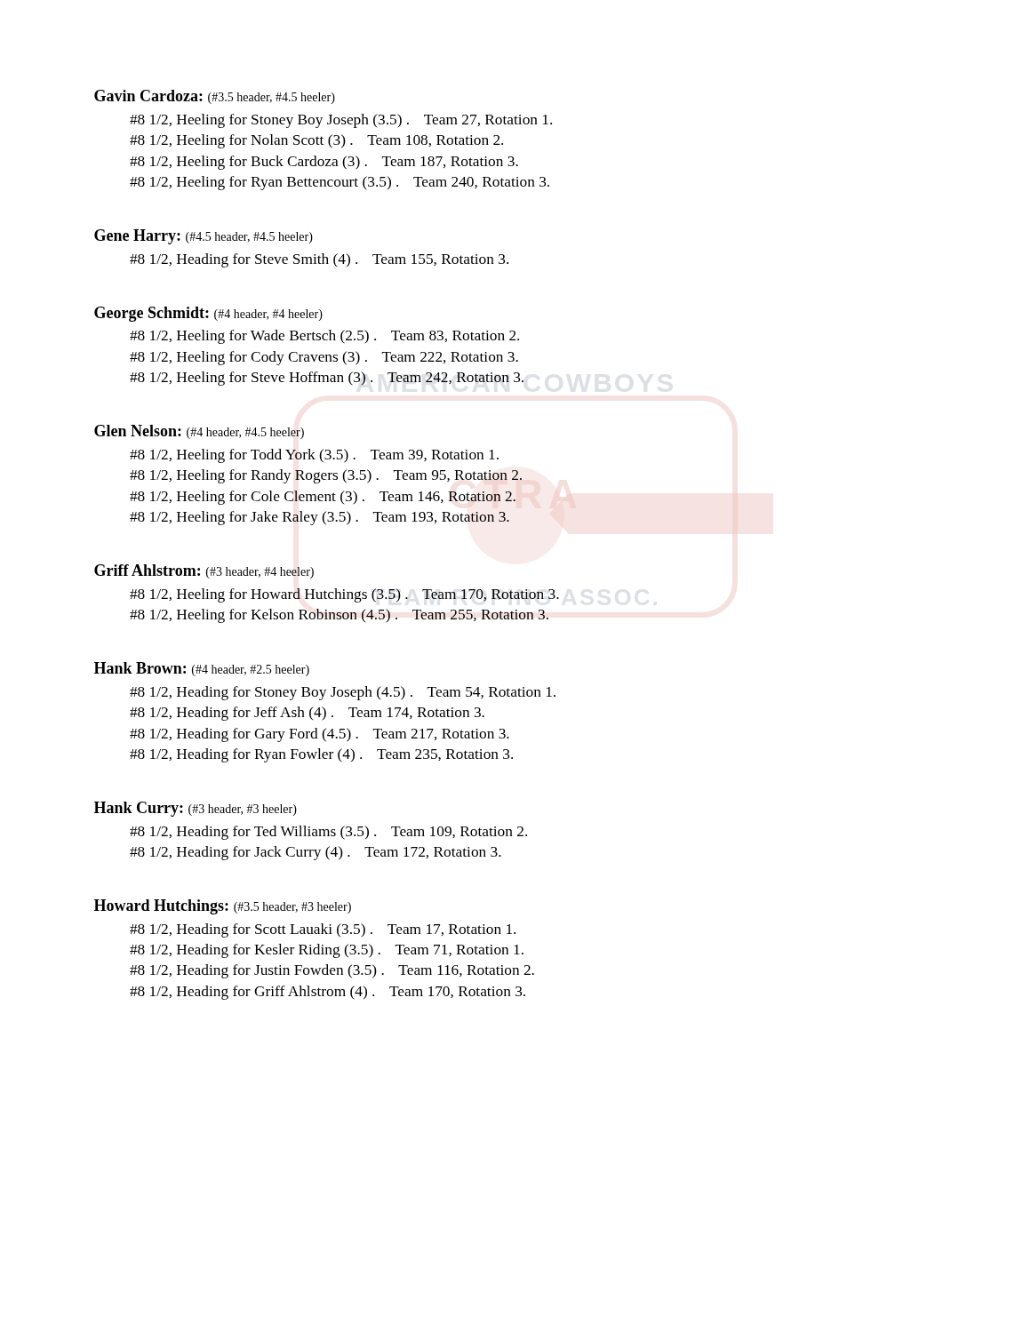AMERICAN COWBOYS
CTRA
TEAM ROPING ASSOC.
Gavin Cardoza: (#3.5 header, #4.5 heeler)
#8 1/2, Heeling for Stoney Boy Joseph (3.5) . Team 27, Rotation 1.
#8 1/2, Heeling for Nolan Scott (3) . Team 108, Rotation 2.
#8 1/2, Heeling for Buck Cardoza (3) . Team 187, Rotation 3.
#8 1/2, Heeling for Ryan Bettencourt (3.5) . Team 240, Rotation 3.
Gene Harry: (#4.5 header, #4.5 heeler)
#8 1/2, Heading for Steve Smith (4) . Team 155, Rotation 3.
George Schmidt: (#4 header, #4 heeler)
#8 1/2, Heeling for Wade Bertsch (2.5) . Team 83, Rotation 2.
#8 1/2, Heeling for Cody Cravens (3) . Team 222, Rotation 3.
#8 1/2, Heeling for Steve Hoffman (3) . Team 242, Rotation 3.
Glen Nelson: (#4 header, #4.5 heeler)
#8 1/2, Heeling for Todd York (3.5) . Team 39, Rotation 1.
#8 1/2, Heeling for Randy Rogers (3.5) . Team 95, Rotation 2.
#8 1/2, Heeling for Cole Clement (3) . Team 146, Rotation 2.
#8 1/2, Heeling for Jake Raley (3.5) . Team 193, Rotation 3.
Griff Ahlstrom: (#3 header, #4 heeler)
#8 1/2, Heeling for Howard Hutchings (3.5) . Team 170, Rotation 3.
#8 1/2, Heeling for Kelson Robinson (4.5) . Team 255, Rotation 3.
Hank Brown: (#4 header, #2.5 heeler)
#8 1/2, Heading for Stoney Boy Joseph (4.5) . Team 54, Rotation 1.
#8 1/2, Heading for Jeff Ash (4) . Team 174, Rotation 3.
#8 1/2, Heading for Gary Ford (4.5) . Team 217, Rotation 3.
#8 1/2, Heading for Ryan Fowler (4) . Team 235, Rotation 3.
Hank Curry: (#3 header, #3 heeler)
#8 1/2, Heading for Ted Williams (3.5) . Team 109, Rotation 2.
#8 1/2, Heading for Jack Curry (4) . Team 172, Rotation 3.
Howard Hutchings: (#3.5 header, #3 heeler)
#8 1/2, Heading for Scott Lauaki (3.5) . Team 17, Rotation 1.
#8 1/2, Heading for Kesler Riding (3.5) . Team 71, Rotation 1.
#8 1/2, Heading for Justin Fowden (3.5) . Team 116, Rotation 2.
#8 1/2, Heading for Griff Ahlstrom (4) . Team 170, Rotation 3.